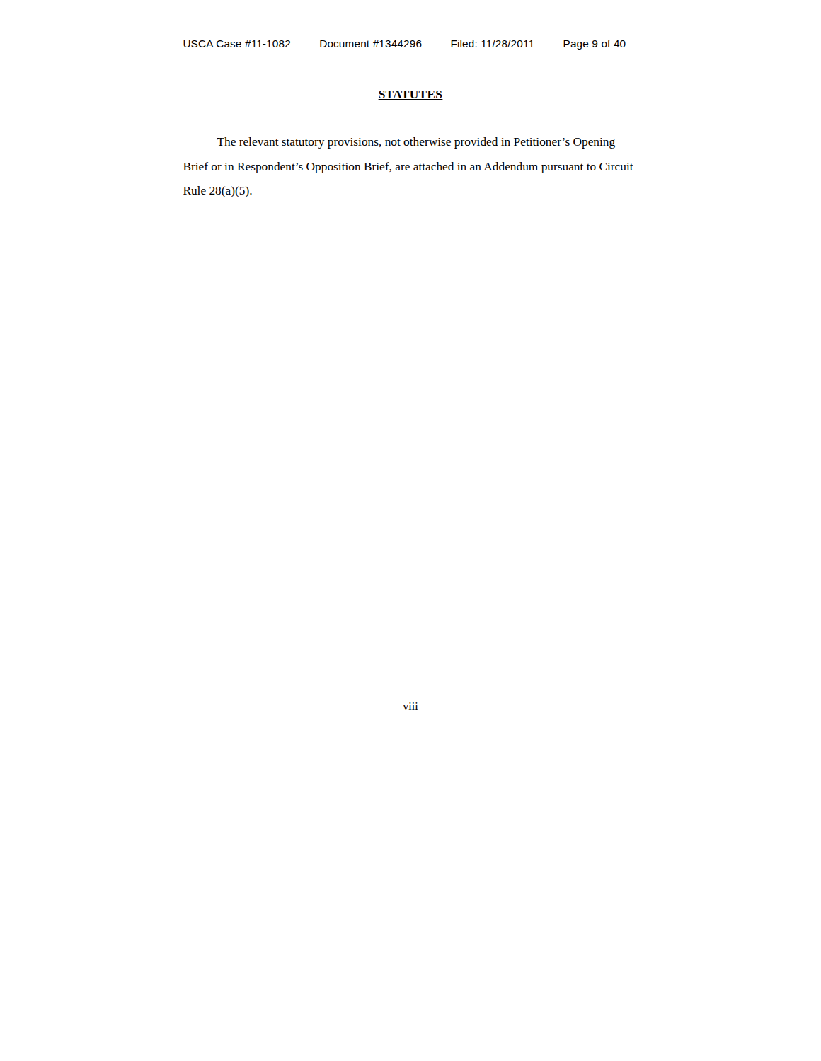USCA Case #11-1082 Document #1344296 Filed: 11/28/2011 Page 9 of 40
STATUTES
The relevant statutory provisions, not otherwise provided in Petitioner’s Opening Brief or in Respondent’s Opposition Brief, are attached in an Addendum pursuant to Circuit Rule 28(a)(5).
viii